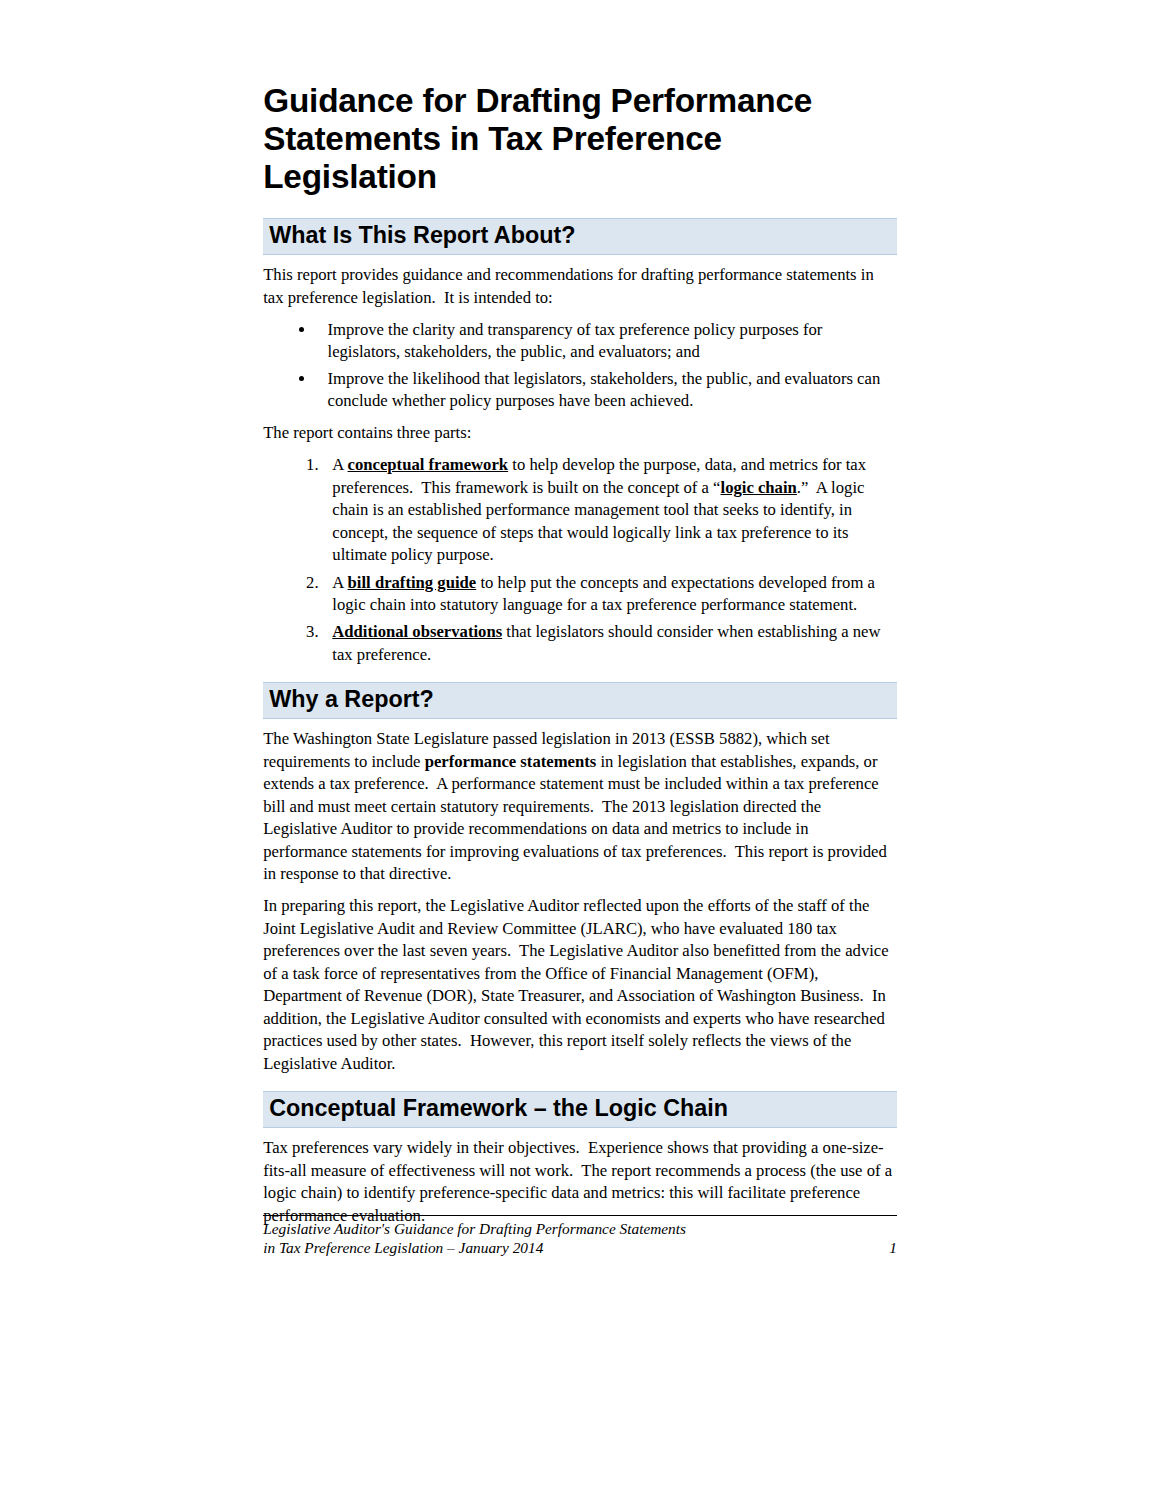Guidance for Drafting Performance Statements in Tax Preference Legislation
What Is This Report About?
This report provides guidance and recommendations for drafting performance statements in tax preference legislation. It is intended to:
Improve the clarity and transparency of tax preference policy purposes for legislators, stakeholders, the public, and evaluators; and
Improve the likelihood that legislators, stakeholders, the public, and evaluators can conclude whether policy purposes have been achieved.
The report contains three parts:
A conceptual framework to help develop the purpose, data, and metrics for tax preferences. This framework is built on the concept of a “logic chain.” A logic chain is an established performance management tool that seeks to identify, in concept, the sequence of steps that would logically link a tax preference to its ultimate policy purpose.
A bill drafting guide to help put the concepts and expectations developed from a logic chain into statutory language for a tax preference performance statement.
Additional observations that legislators should consider when establishing a new tax preference.
Why a Report?
The Washington State Legislature passed legislation in 2013 (ESSB 5882), which set requirements to include performance statements in legislation that establishes, expands, or extends a tax preference. A performance statement must be included within a tax preference bill and must meet certain statutory requirements. The 2013 legislation directed the Legislative Auditor to provide recommendations on data and metrics to include in performance statements for improving evaluations of tax preferences. This report is provided in response to that directive.
In preparing this report, the Legislative Auditor reflected upon the efforts of the staff of the Joint Legislative Audit and Review Committee (JLARC), who have evaluated 180 tax preferences over the last seven years. The Legislative Auditor also benefitted from the advice of a task force of representatives from the Office of Financial Management (OFM), Department of Revenue (DOR), State Treasurer, and Association of Washington Business. In addition, the Legislative Auditor consulted with economists and experts who have researched practices used by other states. However, this report itself solely reflects the views of the Legislative Auditor.
Conceptual Framework – the Logic Chain
Tax preferences vary widely in their objectives. Experience shows that providing a one-size-fits-all measure of effectiveness will not work. The report recommends a process (the use of a logic chain) to identify preference-specific data and metrics: this will facilitate preference performance evaluation.
Legislative Auditor's Guidance for Drafting Performance Statements in Tax Preference Legislation – January 2014 1